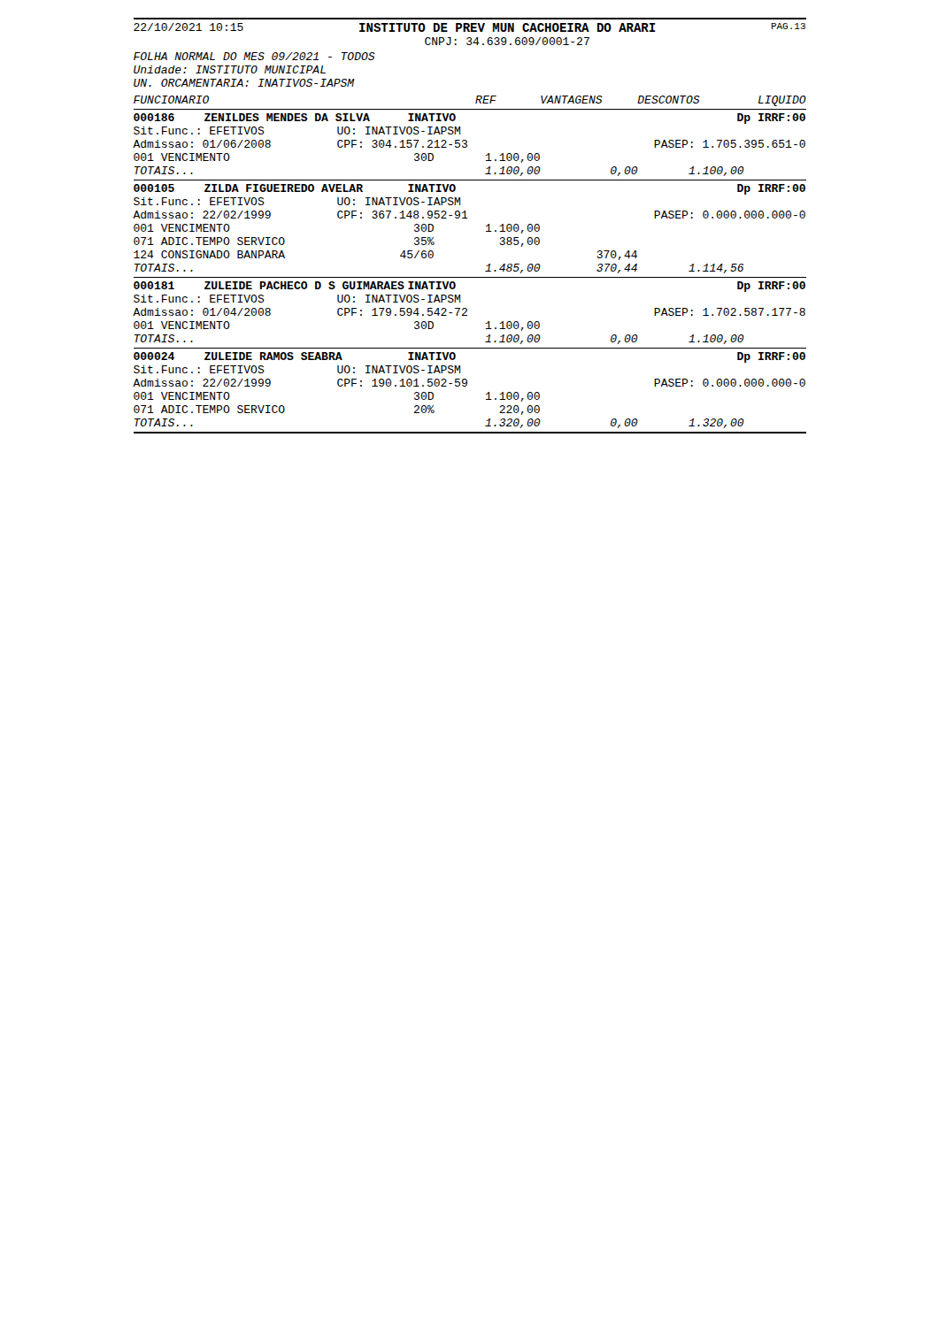22/10/2021 10:15
INSTITUTO DE PREV MUN CACHOEIRA DO ARARI
CNPJ: 34.639.609/0001-27
PAG.13
FOLHA NORMAL DO MES 09/2021 - TODOS
Unidade: INSTITUTO MUNICIPAL
UN. ORCAMENTARIA: INATIVOS-IAPSM
FUNCIONARIO
REF
VANTAGENS
DESCONTOS
LIQUIDO
000186
ZENILDES MENDES DA SILVA
INATIVO
Dp IRRF:00
Sit.Func.: EFETIVOS
UO: INATIVOS-IAPSM
Admissao: 01/06/2008
CPF: 304.157.212-53
PASEP: 1.705.395.651-0
001 VENCIMENTO
30D
1.100,00
TOTAIS...
1.100,00
0,00
1.100,00
000105
ZILDA FIGUEIREDO AVELAR
INATIVO
Dp IRRF:00
Sit.Func.: EFETIVOS
UO: INATIVOS-IAPSM
Admissao: 22/02/1999
CPF: 367.148.952-91
PASEP: 0.000.000.000-0
001 VENCIMENTO
30D
1.100,00
071 ADIC.TEMPO SERVICO
35%
385,00
124 CONSIGNADO BANPARA
45/60
370,44
TOTAIS...
1.485,00
370,44
1.114,56
000181
ZULEIDE PACHECO D S GUIMARAES
INATIVO
Dp IRRF:00
Sit.Func.: EFETIVOS
UO: INATIVOS-IAPSM
Admissao: 01/04/2008
CPF: 179.594.542-72
PASEP: 1.702.587.177-8
001 VENCIMENTO
30D
1.100,00
TOTAIS...
1.100,00
0,00
1.100,00
000024
ZULEIDE RAMOS SEABRA
INATIVO
Dp IRRF:00
Sit.Func.: EFETIVOS
UO: INATIVOS-IAPSM
Admissao: 22/02/1999
CPF: 190.101.502-59
PASEP: 0.000.000.000-0
001 VENCIMENTO
30D
1.100,00
071 ADIC.TEMPO SERVICO
20%
220,00
TOTAIS...
1.320,00
0,00
1.320,00